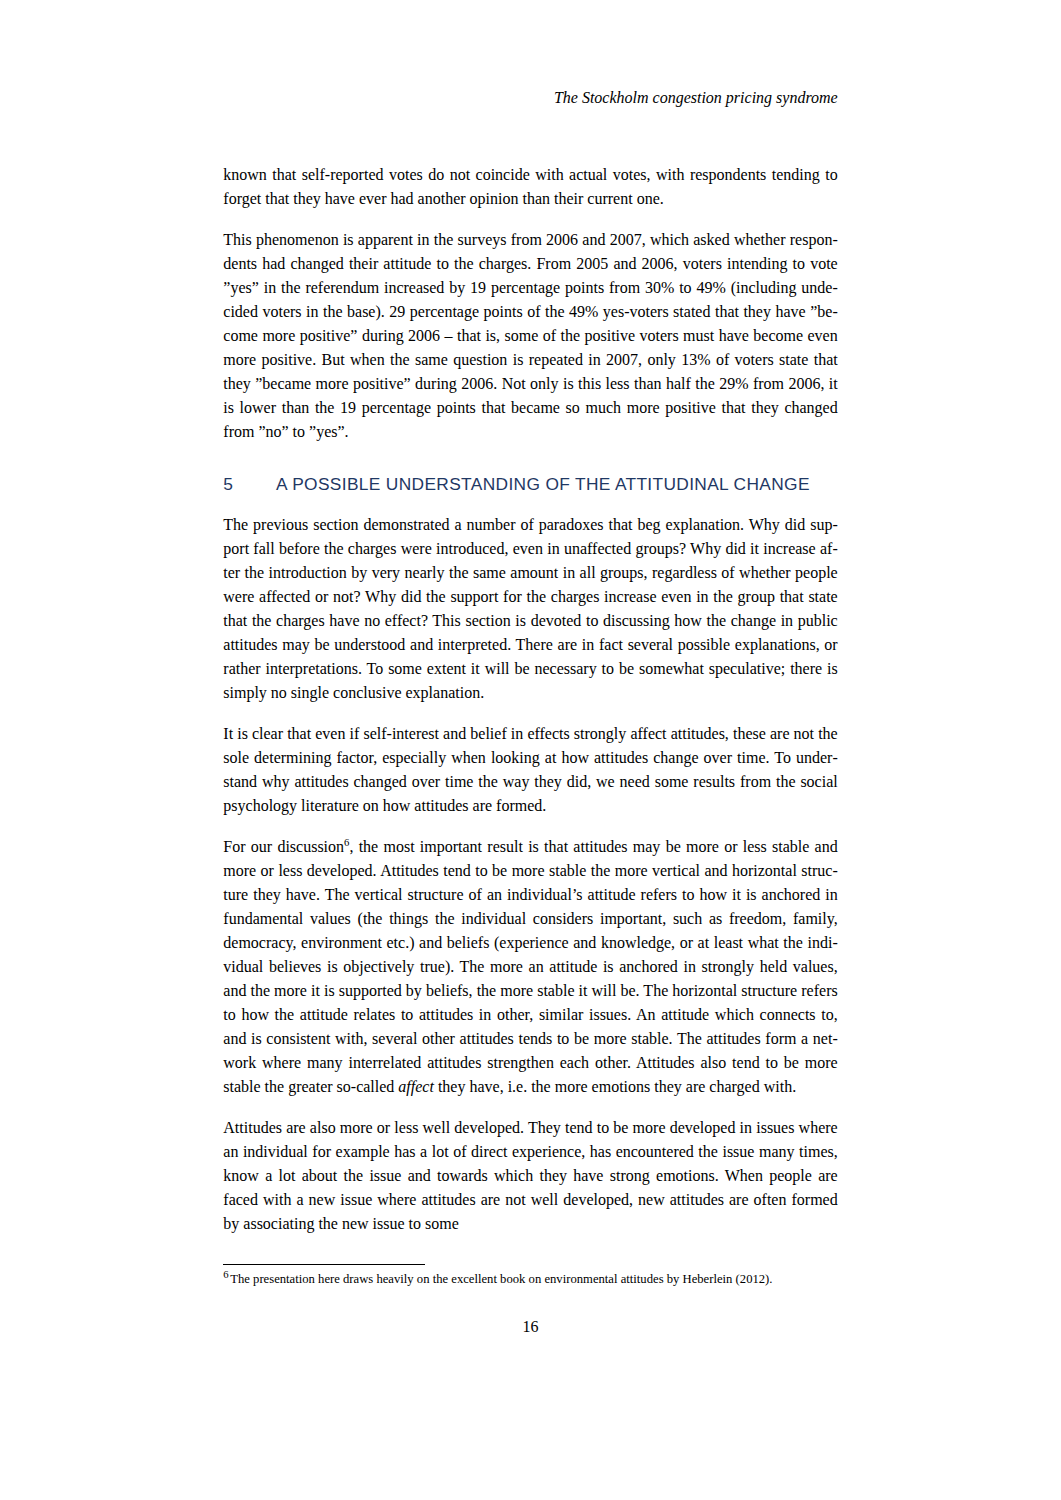The Stockholm congestion pricing syndrome
known that self-reported votes do not coincide with actual votes, with respondents tending to forget that they have ever had another opinion than their current one.
This phenomenon is apparent in the surveys from 2006 and 2007, which asked whether respondents had changed their attitude to the charges. From 2005 and 2006, voters intending to vote ”yes” in the referendum increased by 19 percentage points from 30% to 49% (including undecided voters in the base). 29 percentage points of the 49% yes-voters stated that they have ”become more positive” during 2006 – that is, some of the positive voters must have become even more positive. But when the same question is repeated in 2007, only 13% of voters state that they ”became more positive” during 2006. Not only is this less than half the 29% from 2006, it is lower than the 19 percentage points that became so much more positive that they changed from ”no” to ”yes”.
5 A possible understanding of the attitudinal change
The previous section demonstrated a number of paradoxes that beg explanation. Why did support fall before the charges were introduced, even in unaffected groups? Why did it increase after the introduction by very nearly the same amount in all groups, regardless of whether people were affected or not? Why did the support for the charges increase even in the group that state that the charges have no effect? This section is devoted to discussing how the change in public attitudes may be understood and interpreted. There are in fact several possible explanations, or rather interpretations. To some extent it will be necessary to be somewhat speculative; there is simply no single conclusive explanation.
It is clear that even if self-interest and belief in effects strongly affect attitudes, these are not the sole determining factor, especially when looking at how attitudes change over time. To understand why attitudes changed over time the way they did, we need some results from the social psychology literature on how attitudes are formed.
For our discussion6, the most important result is that attitudes may be more or less stable and more or less developed. Attitudes tend to be more stable the more vertical and horizontal structure they have. The vertical structure of an individual’s attitude refers to how it is anchored in fundamental values (the things the individual considers important, such as freedom, family, democracy, environment etc.) and beliefs (experience and knowledge, or at least what the individual believes is objectively true). The more an attitude is anchored in strongly held values, and the more it is supported by beliefs, the more stable it will be. The horizontal structure refers to how the attitude relates to attitudes in other, similar issues. An attitude which connects to, and is consistent with, several other attitudes tends to be more stable. The attitudes form a network where many interrelated attitudes strengthen each other. Attitudes also tend to be more stable the greater so-called affect they have, i.e. the more emotions they are charged with.
Attitudes are also more or less well developed. They tend to be more developed in issues where an individual for example has a lot of direct experience, has encountered the issue many times, know a lot about the issue and towards which they have strong emotions. When people are faced with a new issue where attitudes are not well developed, new attitudes are often formed by associating the new issue to some
6The presentation here draws heavily on the excellent book on environmental attitudes by Heberlein (2012).
16